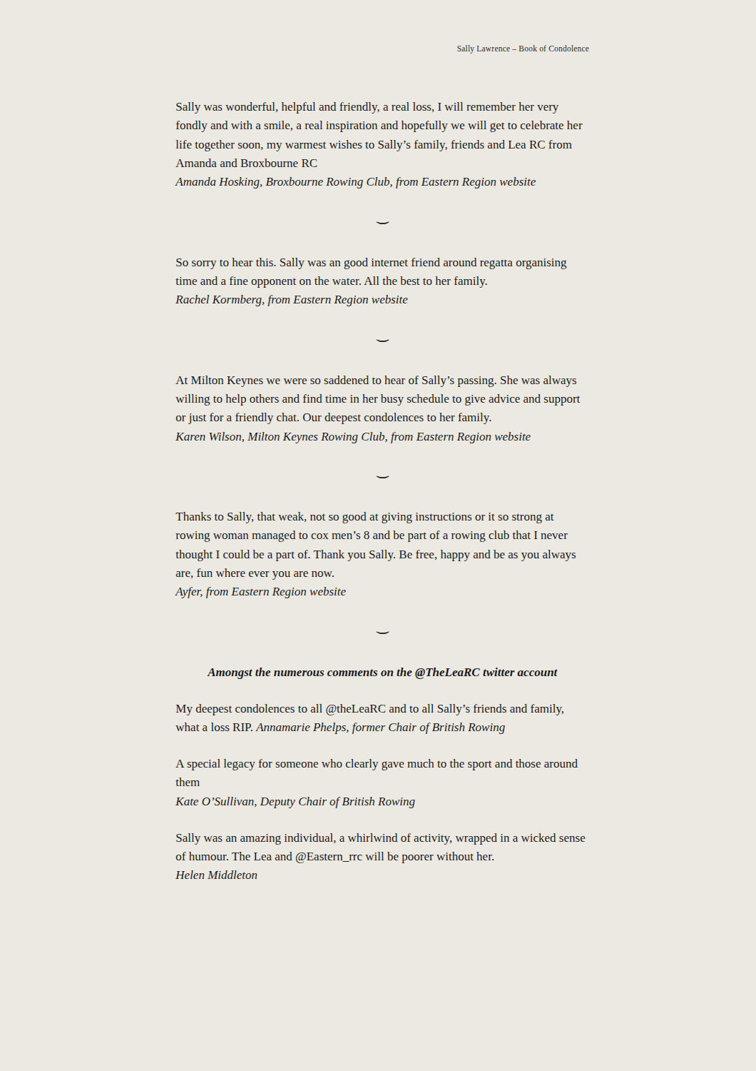Sally Lawrence – Book of Condolence
Sally was wonderful, helpful and friendly, a real loss, I will remember her very fondly and with a smile, a real inspiration and hopefully we will get to celebrate her life together soon, my warmest wishes to Sally’s family, friends and Lea RC from Amanda and Broxbourne RC
Amanda Hosking, Broxbourne Rowing Club, from Eastern Region website
⌣
So sorry to hear this. Sally was an good internet friend around regatta organising time and a fine opponent on the water. All the best to her family.
Rachel Kormberg, from Eastern Region website
⌣
At Milton Keynes we were so saddened to hear of Sally’s passing. She was always willing to help others and find time in her busy schedule to give advice and support or just for a friendly chat. Our deepest condolences to her family.
Karen Wilson, Milton Keynes Rowing Club, from Eastern Region website
⌣
Thanks to Sally, that weak, not so good at giving instructions or it so strong at rowing woman managed to cox men’s 8 and be part of a rowing club that I never thought I could be a part of. Thank you Sally. Be free, happy and be as you always are, fun where ever you are now.
Ayfer, from Eastern Region website
⌣
Amongst the numerous comments on the @TheLeaRC twitter account
My deepest condolences to all @theLeaRC and to all Sally’s friends and family, what a loss RIP. Annamarie Phelps, former Chair of British Rowing
A special legacy for someone who clearly gave much to the sport and those around them
Kate O’Sullivan, Deputy Chair of British Rowing
Sally was an amazing individual, a whirlwind of activity, wrapped in a wicked sense of humour. The Lea and @Eastern_rrc will be poorer without her.
Helen Middleton